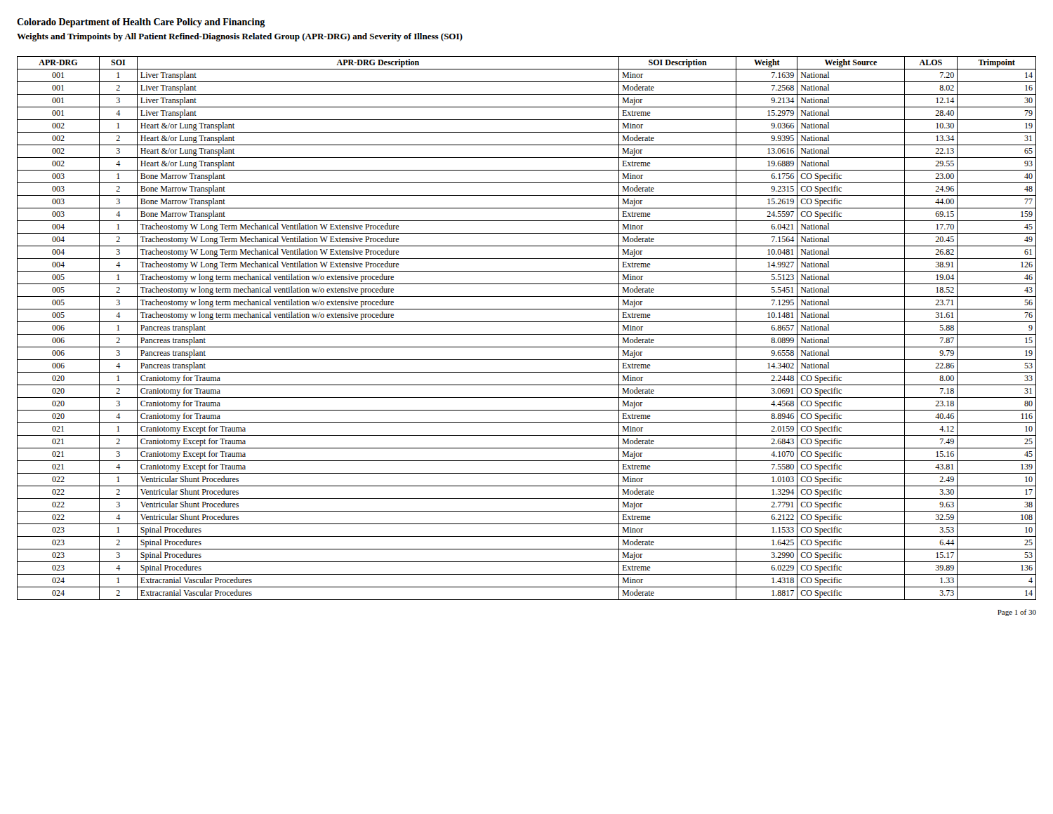Colorado Department of Health Care Policy and Financing
Weights and Trimpoints by All Patient Refined-Diagnosis Related Group (APR-DRG) and Severity of Illness (SOI)
| APR-DRG | SOI | APR-DRG Description | SOI Description | Weight | Weight Source | ALOS | Trimpoint |
| --- | --- | --- | --- | --- | --- | --- | --- |
| 001 | 1 | Liver Transplant | Minor | 7.1639 | National | 7.20 | 14 |
| 001 | 2 | Liver Transplant | Moderate | 7.2568 | National | 8.02 | 16 |
| 001 | 3 | Liver Transplant | Major | 9.2134 | National | 12.14 | 30 |
| 001 | 4 | Liver Transplant | Extreme | 15.2979 | National | 28.40 | 79 |
| 002 | 1 | Heart &/or Lung Transplant | Minor | 9.0366 | National | 10.30 | 19 |
| 002 | 2 | Heart &/or Lung Transplant | Moderate | 9.9395 | National | 13.34 | 31 |
| 002 | 3 | Heart &/or Lung Transplant | Major | 13.0616 | National | 22.13 | 65 |
| 002 | 4 | Heart &/or Lung Transplant | Extreme | 19.6889 | National | 29.55 | 93 |
| 003 | 1 | Bone Marrow Transplant | Minor | 6.1756 | CO Specific | 23.00 | 40 |
| 003 | 2 | Bone Marrow Transplant | Moderate | 9.2315 | CO Specific | 24.96 | 48 |
| 003 | 3 | Bone Marrow Transplant | Major | 15.2619 | CO Specific | 44.00 | 77 |
| 003 | 4 | Bone Marrow Transplant | Extreme | 24.5597 | CO Specific | 69.15 | 159 |
| 004 | 1 | Tracheostomy W Long Term Mechanical Ventilation W Extensive Procedure | Minor | 6.0421 | National | 17.70 | 45 |
| 004 | 2 | Tracheostomy W Long Term Mechanical Ventilation W Extensive Procedure | Moderate | 7.1564 | National | 20.45 | 49 |
| 004 | 3 | Tracheostomy W Long Term Mechanical Ventilation W Extensive Procedure | Major | 10.0481 | National | 26.82 | 61 |
| 004 | 4 | Tracheostomy W Long Term Mechanical Ventilation W Extensive Procedure | Extreme | 14.9927 | National | 38.91 | 126 |
| 005 | 1 | Tracheostomy w long term mechanical ventilation w/o extensive procedure | Minor | 5.5123 | National | 19.04 | 46 |
| 005 | 2 | Tracheostomy w long term mechanical ventilation w/o extensive procedure | Moderate | 5.5451 | National | 18.52 | 43 |
| 005 | 3 | Tracheostomy w long term mechanical ventilation w/o extensive procedure | Major | 7.1295 | National | 23.71 | 56 |
| 005 | 4 | Tracheostomy w long term mechanical ventilation w/o extensive procedure | Extreme | 10.1481 | National | 31.61 | 76 |
| 006 | 1 | Pancreas transplant | Minor | 6.8657 | National | 5.88 | 9 |
| 006 | 2 | Pancreas transplant | Moderate | 8.0899 | National | 7.87 | 15 |
| 006 | 3 | Pancreas transplant | Major | 9.6558 | National | 9.79 | 19 |
| 006 | 4 | Pancreas transplant | Extreme | 14.3402 | National | 22.86 | 53 |
| 020 | 1 | Craniotomy for Trauma | Minor | 2.2448 | CO Specific | 8.00 | 33 |
| 020 | 2 | Craniotomy for Trauma | Moderate | 3.0691 | CO Specific | 7.18 | 31 |
| 020 | 3 | Craniotomy for Trauma | Major | 4.4568 | CO Specific | 23.18 | 80 |
| 020 | 4 | Craniotomy for Trauma | Extreme | 8.8946 | CO Specific | 40.46 | 116 |
| 021 | 1 | Craniotomy Except for Trauma | Minor | 2.0159 | CO Specific | 4.12 | 10 |
| 021 | 2 | Craniotomy Except for Trauma | Moderate | 2.6843 | CO Specific | 7.49 | 25 |
| 021 | 3 | Craniotomy Except for Trauma | Major | 4.1070 | CO Specific | 15.16 | 45 |
| 021 | 4 | Craniotomy Except for Trauma | Extreme | 7.5580 | CO Specific | 43.81 | 139 |
| 022 | 1 | Ventricular Shunt Procedures | Minor | 1.0103 | CO Specific | 2.49 | 10 |
| 022 | 2 | Ventricular Shunt Procedures | Moderate | 1.3294 | CO Specific | 3.30 | 17 |
| 022 | 3 | Ventricular Shunt Procedures | Major | 2.7791 | CO Specific | 9.63 | 38 |
| 022 | 4 | Ventricular Shunt Procedures | Extreme | 6.2122 | CO Specific | 32.59 | 108 |
| 023 | 1 | Spinal Procedures | Minor | 1.1533 | CO Specific | 3.53 | 10 |
| 023 | 2 | Spinal Procedures | Moderate | 1.6425 | CO Specific | 6.44 | 25 |
| 023 | 3 | Spinal Procedures | Major | 3.2990 | CO Specific | 15.17 | 53 |
| 023 | 4 | Spinal Procedures | Extreme | 6.0229 | CO Specific | 39.89 | 136 |
| 024 | 1 | Extracranial Vascular Procedures | Minor | 1.4318 | CO Specific | 1.33 | 4 |
| 024 | 2 | Extracranial Vascular Procedures | Moderate | 1.8817 | CO Specific | 3.73 | 14 |
Page 1 of 30